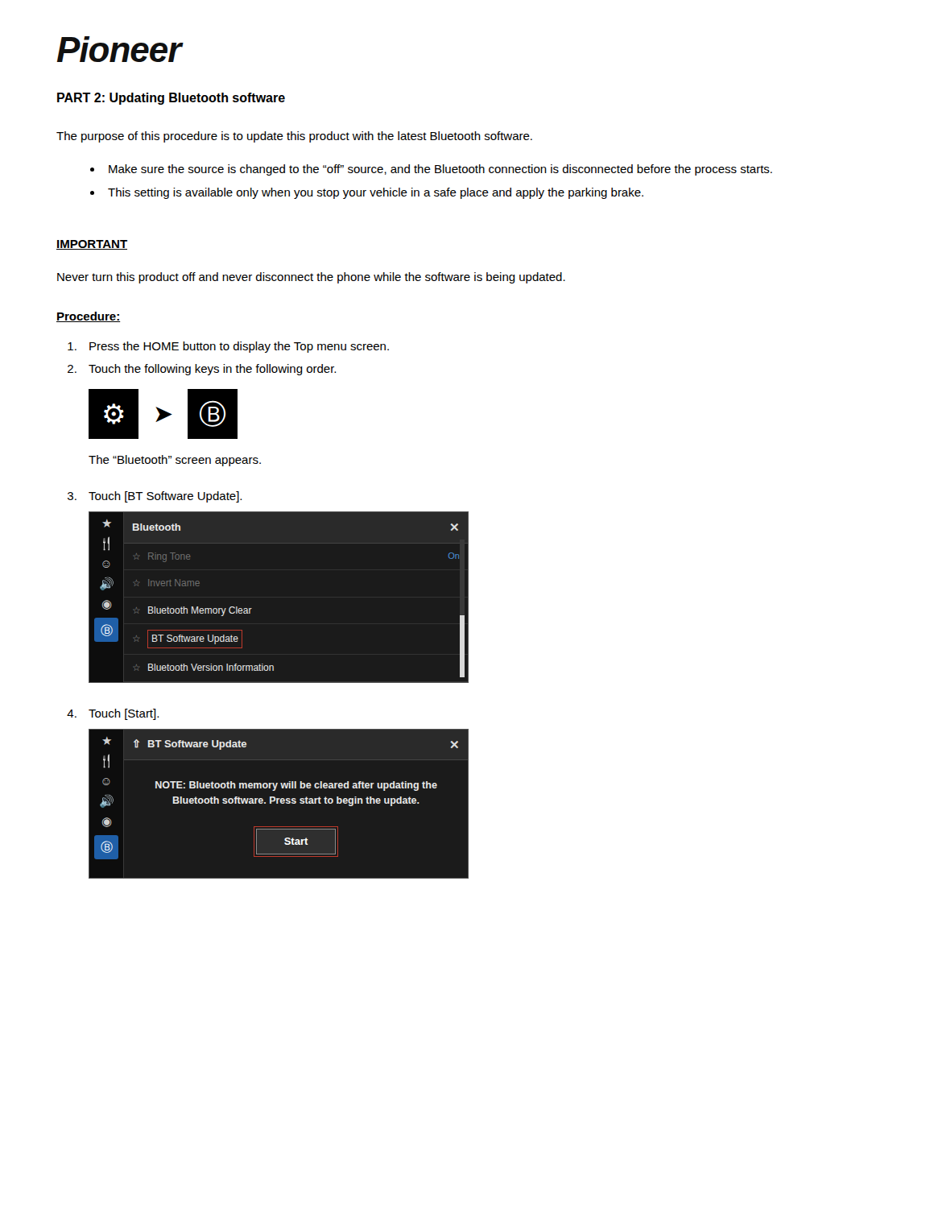Pioneer
PART 2: Updating Bluetooth software
The purpose of this procedure is to update this product with the latest Bluetooth software.
Make sure the source is changed to the “off” source, and the Bluetooth connection is disconnected before the process starts.
This setting is available only when you stop your vehicle in a safe place and apply the parking brake.
IMPORTANT
Never turn this product off and never disconnect the phone while the software is being updated.
Procedure:
Press the HOME button to display the Top menu screen.
Touch the following keys in the following order.
⚙
➤
Ⓑ
The “Bluetooth” screen appears.
Touch [BT Software Update].
★ 🍴 ☺ 🔊 ◉ Ⓑ
Bluetooth
✕
☆ Ring Tone On
☆ Invert Name
☆ Bluetooth Memory Clear
☆ BT Software Update
☆ Bluetooth Version Information
Touch [Start].
★ 🍴 ☺ 🔊 ◉ Ⓑ
⇧BT Software Update
✕
NOTE: Bluetooth memory will be cleared after updating the Bluetooth software. Press start to begin the update.
Start